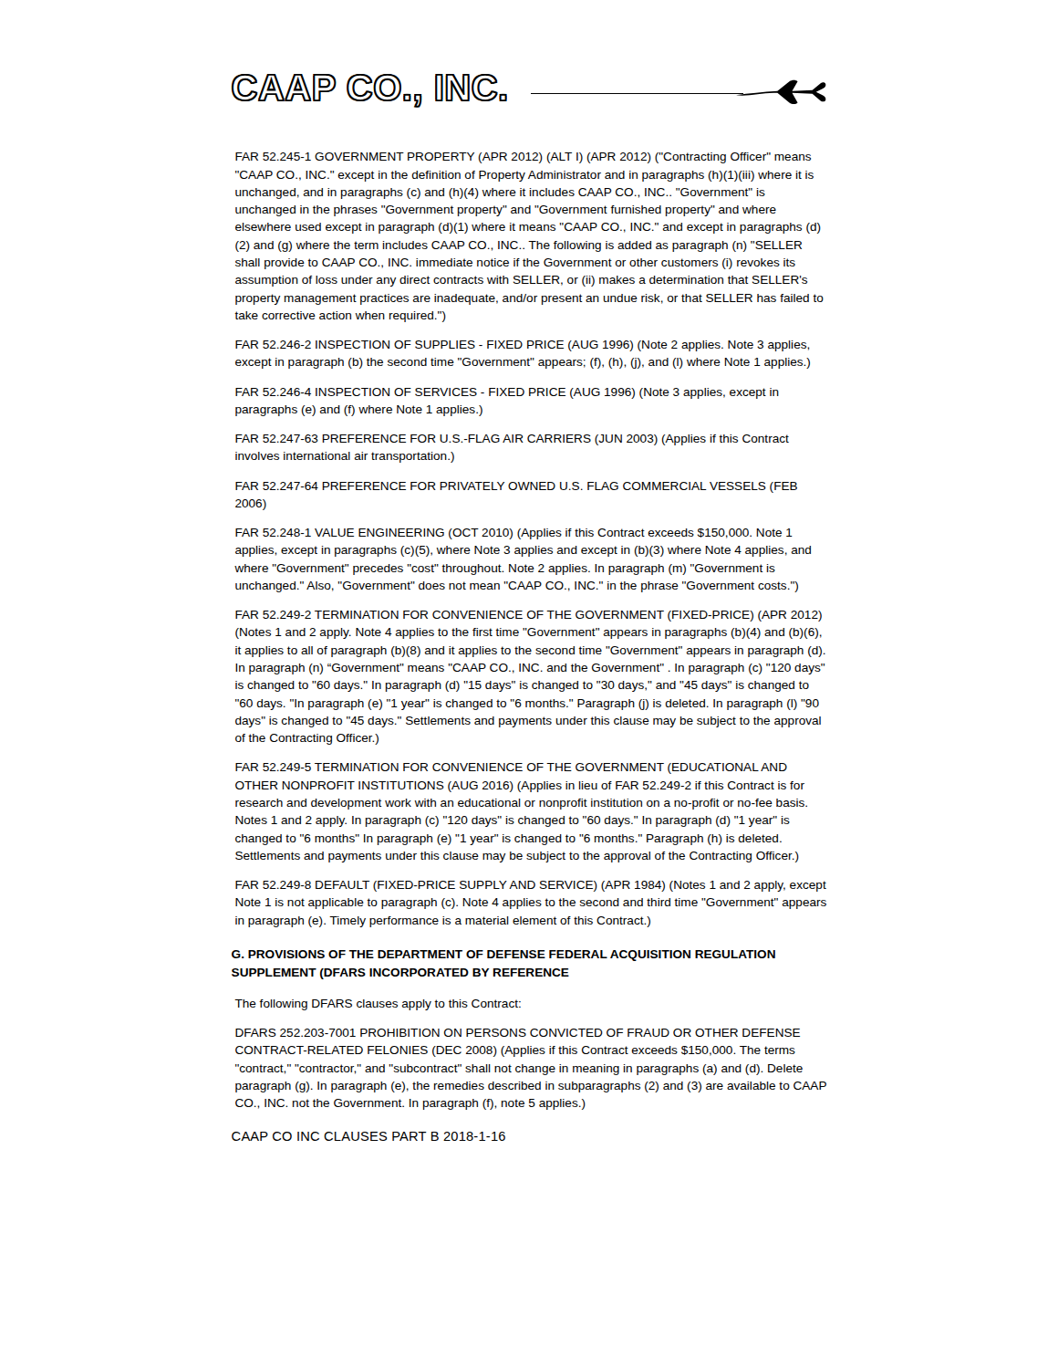CAAP CO., INC.
FAR 52.245-1 GOVERNMENT PROPERTY (APR 2012) (ALT I) (APR 2012) ("Contracting Officer" means "CAAP CO., INC." except in the definition of Property Administrator and in paragraphs (h)(1)(iii) where it is unchanged, and in paragraphs (c) and (h)(4) where it includes CAAP CO., INC.. "Government" is unchanged in the phrases "Government property" and "Government furnished property" and where elsewhere used except in paragraph (d)(1) where it means "CAAP CO., INC." and except in paragraphs (d)(2) and (g) where the term includes CAAP CO., INC.. The following is added as paragraph (n) "SELLER shall provide to CAAP CO., INC. immediate notice if the Government or other customers (i) revokes its assumption of loss under any direct contracts with SELLER, or (ii) makes a determination that SELLER's property management practices are inadequate, and/or present an undue risk, or that SELLER has failed to take corrective action when required.")
FAR 52.246-2 INSPECTION OF SUPPLIES - FIXED PRICE (AUG 1996) (Note 2 applies. Note 3 applies, except in paragraph (b) the second time "Government" appears; (f), (h), (j), and (l) where Note 1 applies.)
FAR 52.246-4 INSPECTION OF SERVICES - FIXED PRICE (AUG 1996) (Note 3 applies, except in paragraphs (e) and (f) where Note 1 applies.)
FAR 52.247-63 PREFERENCE FOR U.S.-FLAG AIR CARRIERS (JUN 2003) (Applies if this Contract involves international air transportation.)
FAR 52.247-64 PREFERENCE FOR PRIVATELY OWNED U.S. FLAG COMMERCIAL VESSELS (FEB 2006)
FAR 52.248-1 VALUE ENGINEERING (OCT 2010) (Applies if this Contract exceeds $150,000. Note 1 applies, except in paragraphs (c)(5), where Note 3 applies and except in (b)(3) where Note 4 applies, and where "Government" precedes "cost" throughout. Note 2 applies. In paragraph (m) "Government is unchanged." Also, "Government" does not mean "CAAP CO., INC." in the phrase "Government costs.")
FAR 52.249-2 TERMINATION FOR CONVENIENCE OF THE GOVERNMENT (FIXED-PRICE) (APR 2012) (Notes 1 and 2 apply. Note 4 applies to the first time "Government" appears in paragraphs (b)(4) and (b)(6), it applies to all of paragraph (b)(8) and it applies to the second time "Government" appears in paragraph (d). In paragraph (n) “Government" means "CAAP CO., INC. and the Government" . In paragraph (c) "120 days" is changed to "60 days." In paragraph (d) "15 days" is changed to "30 days," and "45 days" is changed to "60 days. "In paragraph (e) "1 year" is changed to "6 months." Paragraph (j) is deleted. In paragraph (l) "90 days" is changed to "45 days." Settlements and payments under this clause may be subject to the approval of the Contracting Officer.)
FAR 52.249-5 TERMINATION FOR CONVENIENCE OF THE GOVERNMENT (EDUCATIONAL AND OTHER NONPROFIT INSTITUTIONS (AUG 2016) (Applies in lieu of FAR 52.249-2 if this Contract is for research and development work with an educational or nonprofit institution on a no-profit or no-fee basis. Notes 1 and 2 apply. In paragraph (c) "120 days" is changed to "60 days." In paragraph (d) "1 year" is changed to "6 months" In paragraph (e) "1 year" is changed to "6 months." Paragraph (h) is deleted. Settlements and payments under this clause may be subject to the approval of the Contracting Officer.)
FAR 52.249-8 DEFAULT (FIXED-PRICE SUPPLY AND SERVICE) (APR 1984) (Notes 1 and 2 apply, except Note 1 is not applicable to paragraph (c). Note 4 applies to the second and third time "Government" appears in paragraph (e). Timely performance is a material element of this Contract.)
G. PROVISIONS OF THE DEPARTMENT OF DEFENSE FEDERAL ACQUISITION REGULATION SUPPLEMENT (DFARS INCORPORATED BY REFERENCE
The following DFARS clauses apply to this Contract:
DFARS 252.203-7001 PROHIBITION ON PERSONS CONVICTED OF FRAUD OR OTHER DEFENSE CONTRACT-RELATED FELONIES (DEC 2008) (Applies if this Contract exceeds $150,000. The terms "contract," "contractor," and "subcontract" shall not change in meaning in paragraphs (a) and (d). Delete paragraph (g). In paragraph (e), the remedies described in subparagraphs (2) and (3) are available to CAAP CO., INC. not the Government. In paragraph (f), note 5 applies.)
CAAP CO INC CLAUSES PART B 2018-1-16